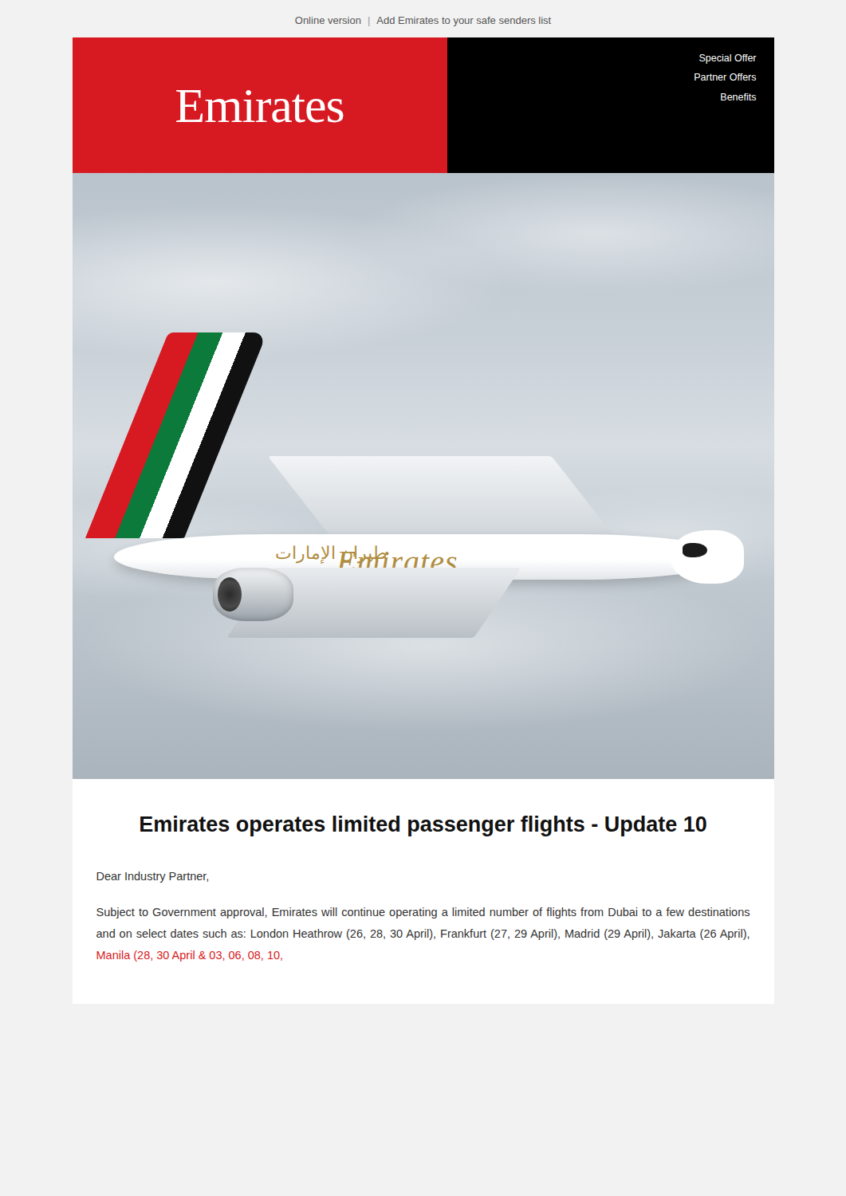Online version|Add Emirates to your safe senders list
Emirates
Special Offer Partner Offers Benefits
طيران الإمارات
Emirates
Emirates operates limited passenger flights - Update 10
Dear Industry Partner,
Subject to Government approval, Emirates will continue operating a limited number of flights from Dubai to a few destinations and on select dates such as: London Heathrow (26, 28, 30 April), Frankfurt (27, 29 April), Madrid (29 April), Jakarta (26 April), Manila (28, 30 April & 03, 06, 08, 10,